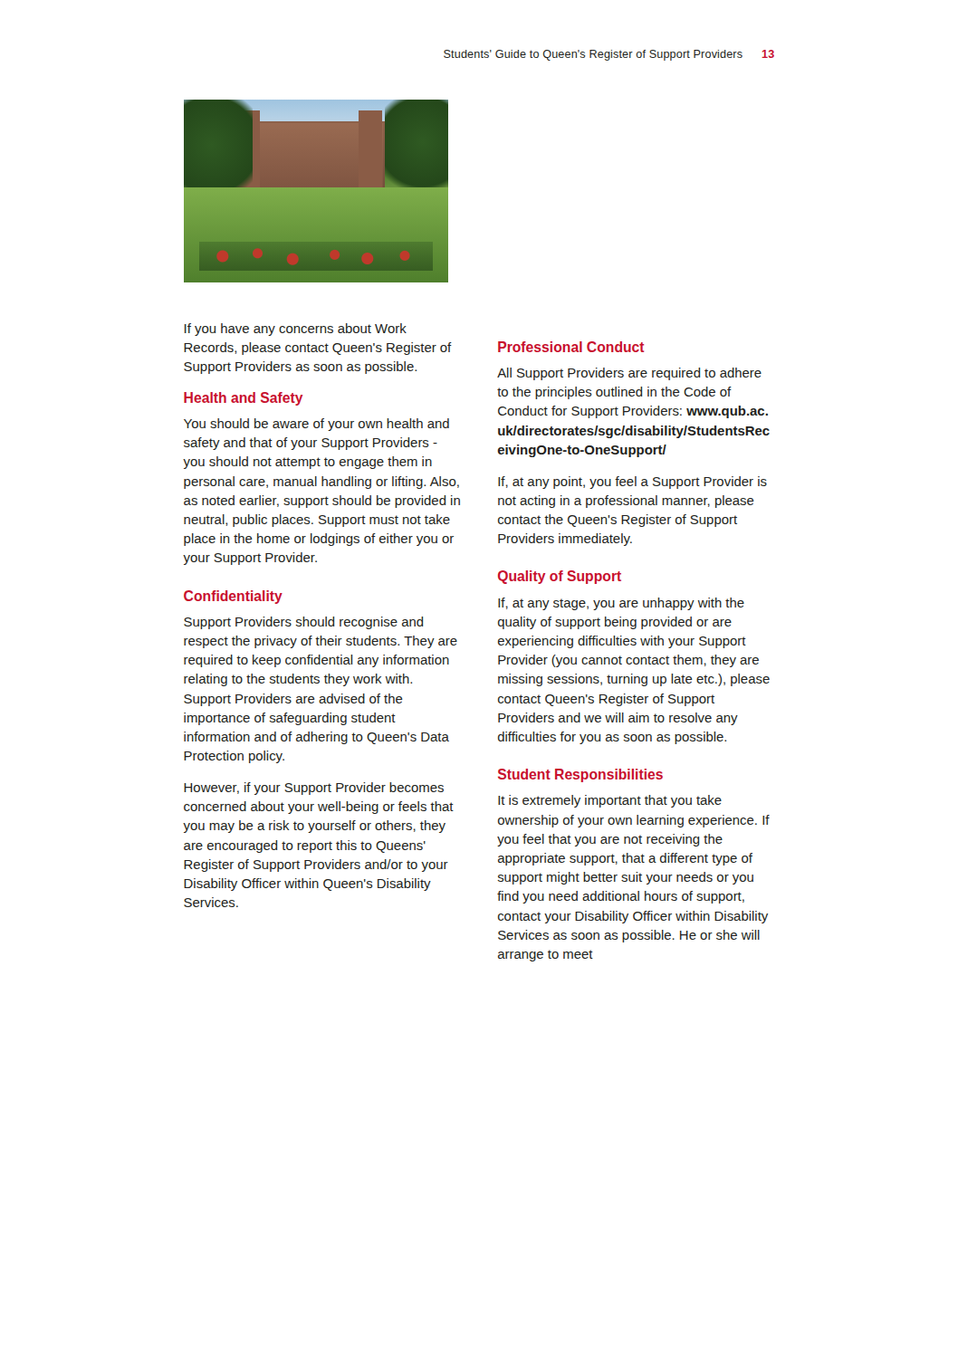Students' Guide to Queen's Register of Support Providers 13
If you have any concerns about Work Records, please contact Queen's Register of Support Providers as soon as possible.
Health and Safety
You should be aware of your own health and safety and that of your Support Providers - you should not attempt to engage them in personal care, manual handling or lifting. Also, as noted earlier, support should be provided in neutral, public places. Support must not take place in the home or lodgings of either you or your Support Provider.
Confidentiality
Support Providers should recognise and respect the privacy of their students. They are required to keep confidential any information relating to the students they work with. Support Providers are advised of the importance of safeguarding student information and of adhering to Queen's Data Protection policy.
However, if your Support Provider becomes concerned about your well-being or feels that you may be a risk to yourself or others, they are encouraged to report this to Queens' Register of Support Providers and/or to your Disability Officer within Queen's Disability Services.
Professional Conduct
All Support Providers are required to adhere to the principles outlined in the Code of Conduct for Support Providers: www.qub.ac.uk/directorates/sgc/disability/StudentsReceivingOne-to-OneSupport/
If, at any point, you feel a Support Provider is not acting in a professional manner, please contact the Queen's Register of Support Providers immediately.
Quality of Support
If, at any stage, you are unhappy with the quality of support being provided or are experiencing difficulties with your Support Provider (you cannot contact them, they are missing sessions, turning up late etc.), please contact Queen's Register of Support Providers and we will aim to resolve any difficulties for you as soon as possible.
Student Responsibilities
It is extremely important that you take ownership of your own learning experience. If you feel that you are not receiving the appropriate support, that a different type of support might better suit your needs or you find you need additional hours of support, contact your Disability Officer within Disability Services as soon as possible. He or she will arrange to meet